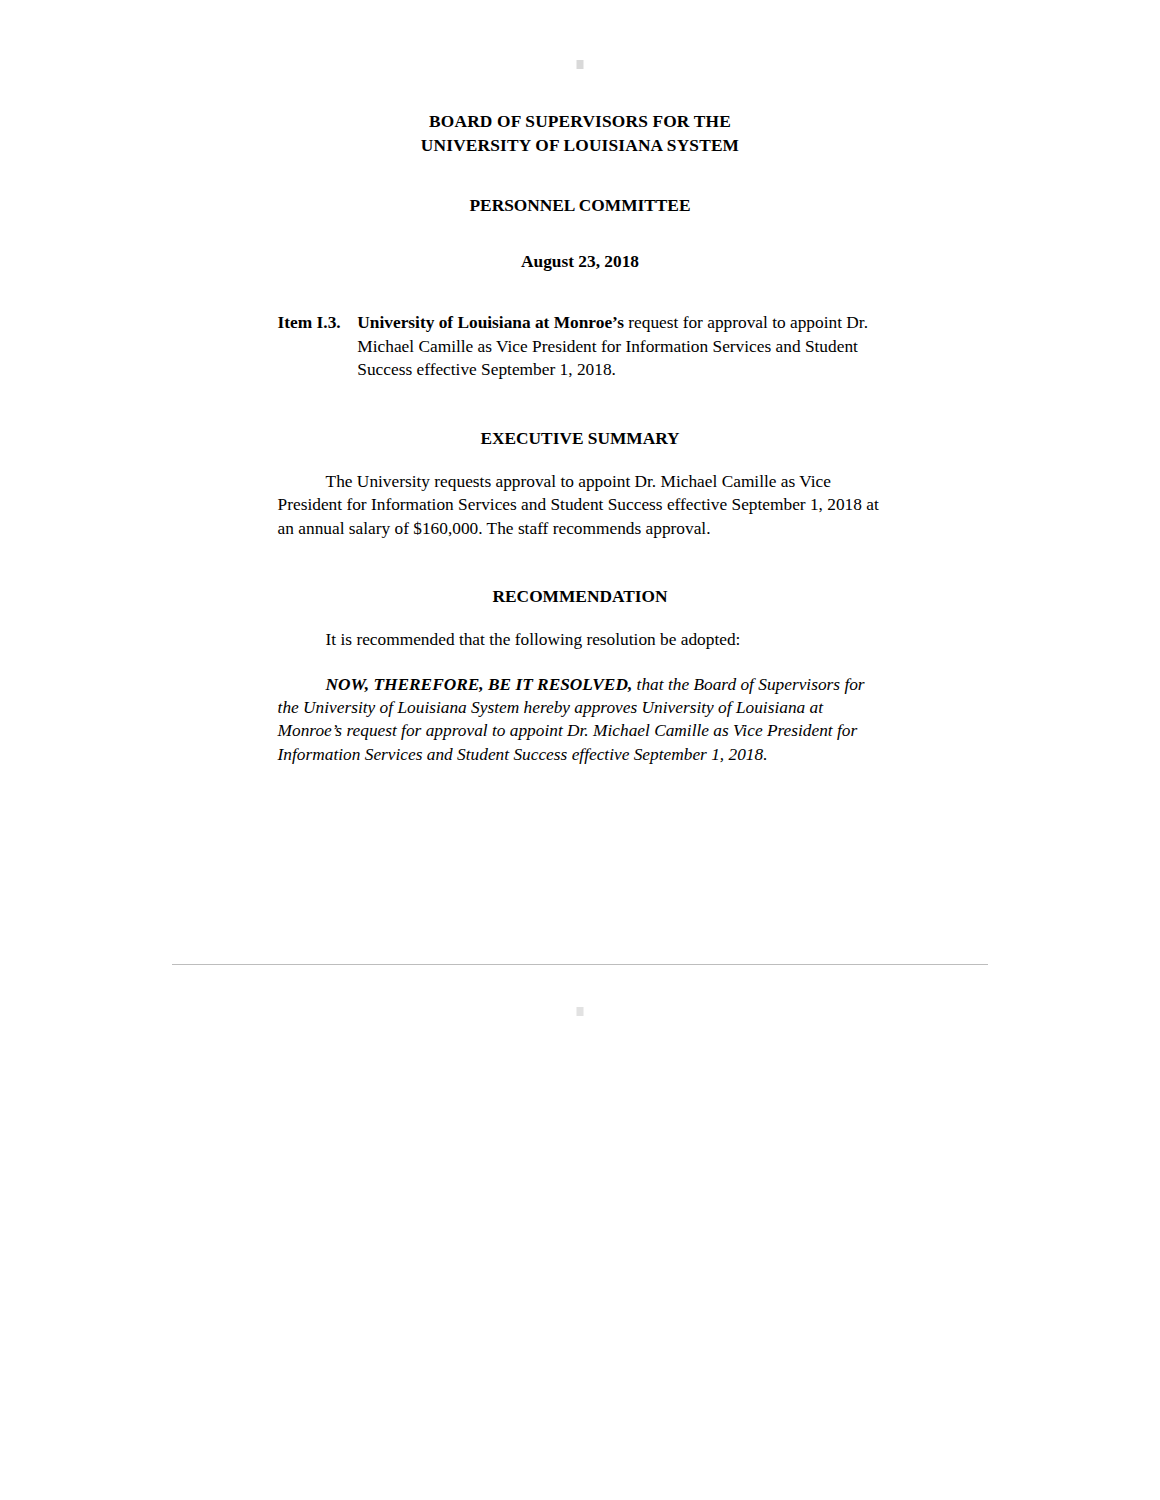BOARD OF SUPERVISORS FOR THE
UNIVERSITY OF LOUISIANA SYSTEM
PERSONNEL COMMITTEE
August 23, 2018
Item I.3.
University of Louisiana at Monroe’s request for approval to appoint Dr. Michael Camille as Vice President for Information Services and Student Success effective September 1, 2018.
EXECUTIVE SUMMARY
The University requests approval to appoint Dr. Michael Camille as Vice President for Information Services and Student Success effective September 1, 2018 at an annual salary of $160,000. The staff recommends approval.
RECOMMENDATION
It is recommended that the following resolution be adopted:
NOW, THEREFORE, BE IT RESOLVED, that the Board of Supervisors for the University of Louisiana System hereby approves University of Louisiana at Monroe’s request for approval to appoint Dr. Michael Camille as Vice President for Information Services and Student Success effective September 1, 2018.